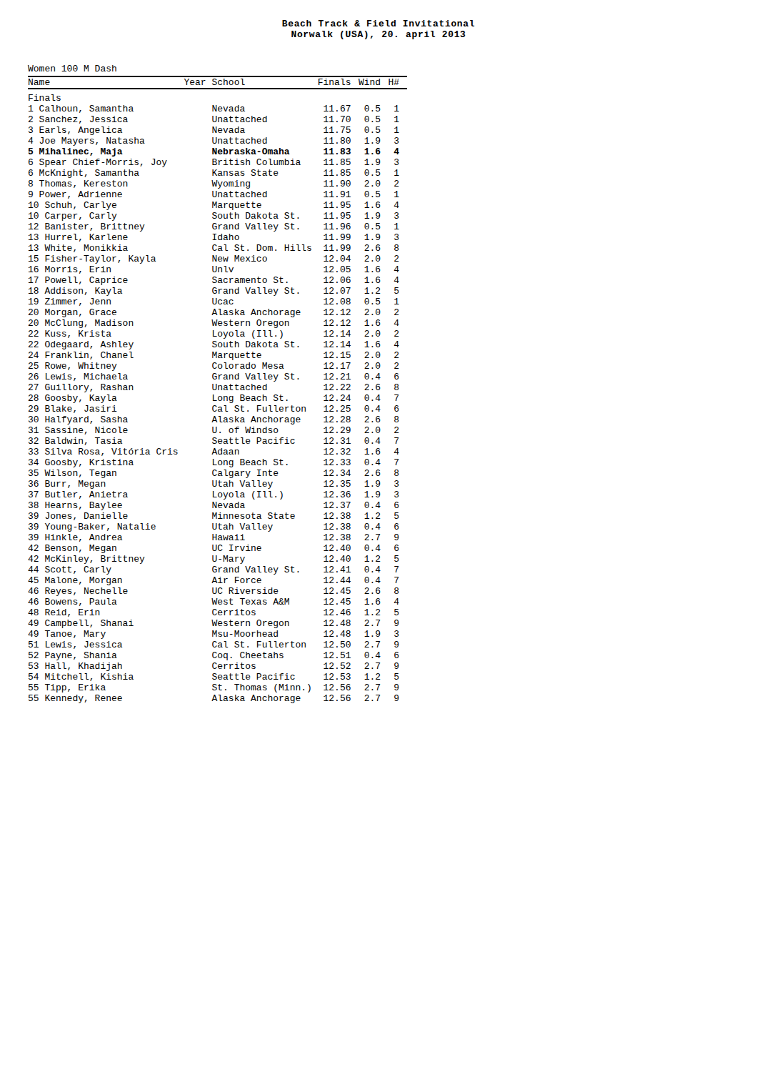Beach Track & Field Invitational
Norwalk (USA), 20. april 2013
Women 100 M Dash
| Name | Year | School | Finals | Wind | H# |
| --- | --- | --- | --- | --- | --- |
| Finals |
| 1 Calhoun, Samantha | | Nevada | 11.67 | 0.5 | 1 |
| 2 Sanchez, Jessica | | Unattached | 11.70 | 0.5 | 1 |
| 3 Earls, Angelica | | Nevada | 11.75 | 0.5 | 1 |
| 4 Joe Mayers, Natasha | | Unattached | 11.80 | 1.9 | 3 |
| 5 Mihalinec, Maja | | Nebraska-Omaha | 11.83 | 1.6 | 4 |
| 6 Spear Chief-Morris, Joy | | British Columbia | 11.85 | 1.9 | 3 |
| 6 McKnight, Samantha | | Kansas State | 11.85 | 0.5 | 1 |
| 8 Thomas, Kereston | | Wyoming | 11.90 | 2.0 | 2 |
| 9 Power, Adrienne | | Unattached | 11.91 | 0.5 | 1 |
| 10 Schuh, Carlye | | Marquette | 11.95 | 1.6 | 4 |
| 10 Carper, Carly | | South Dakota St. | 11.95 | 1.9 | 3 |
| 12 Banister, Brittney | | Grand Valley St. | 11.96 | 0.5 | 1 |
| 13 Hurrel, Karlene | | Idaho | 11.99 | 1.9 | 3 |
| 13 White, Monikkia | | Cal St. Dom. Hills | 11.99 | 2.6 | 8 |
| 15 Fisher-Taylor, Kayla | | New Mexico | 12.04 | 2.0 | 2 |
| 16 Morris, Erin | | Unlv | 12.05 | 1.6 | 4 |
| 17 Powell, Caprice | | Sacramento St. | 12.06 | 1.6 | 4 |
| 18 Addison, Kayla | | Grand Valley St. | 12.07 | 1.2 | 5 |
| 19 Zimmer, Jenn | | Ucac | 12.08 | 0.5 | 1 |
| 20 Morgan, Grace | | Alaska Anchorage | 12.12 | 2.0 | 2 |
| 20 McClung, Madison | | Western Oregon | 12.12 | 1.6 | 4 |
| 22 Kuss, Krista | | Loyola (Ill.) | 12.14 | 2.0 | 2 |
| 22 Odegaard, Ashley | | South Dakota St. | 12.14 | 1.6 | 4 |
| 24 Franklin, Chanel | | Marquette | 12.15 | 2.0 | 2 |
| 25 Rowe, Whitney | | Colorado Mesa | 12.17 | 2.0 | 2 |
| 26 Lewis, Michaela | | Grand Valley St. | 12.21 | 0.4 | 6 |
| 27 Guillory, Rashan | | Unattached | 12.22 | 2.6 | 8 |
| 28 Goosby, Kayla | | Long Beach St. | 12.24 | 0.4 | 7 |
| 29 Blake, Jasiri | | Cal St. Fullerton | 12.25 | 0.4 | 6 |
| 30 Halfyard, Sasha | | Alaska Anchorage | 12.28 | 2.6 | 8 |
| 31 Sassine, Nicole | | U. of Windso | 12.29 | 2.0 | 2 |
| 32 Baldwin, Tasia | | Seattle Pacific | 12.31 | 0.4 | 7 |
| 33 Silva Rosa, Vitória Cris | | Adaan | 12.32 | 1.6 | 4 |
| 34 Goosby, Kristina | | Long Beach St. | 12.33 | 0.4 | 7 |
| 35 Wilson, Tegan | | Calgary Inte | 12.34 | 2.6 | 8 |
| 36 Burr, Megan | | Utah Valley | 12.35 | 1.9 | 3 |
| 37 Butler, Anietra | | Loyola (Ill.) | 12.36 | 1.9 | 3 |
| 38 Hearns, Baylee | | Nevada | 12.37 | 0.4 | 6 |
| 39 Jones, Danielle | | Minnesota State | 12.38 | 1.2 | 5 |
| 39 Young-Baker, Natalie | | Utah Valley | 12.38 | 0.4 | 6 |
| 39 Hinkle, Andrea | | Hawaii | 12.38 | 2.7 | 9 |
| 42 Benson, Megan | | UC Irvine | 12.40 | 0.4 | 6 |
| 42 McKinley, Brittney | | U-Mary | 12.40 | 1.2 | 5 |
| 44 Scott, Carly | | Grand Valley St. | 12.41 | 0.4 | 7 |
| 45 Malone, Morgan | | Air Force | 12.44 | 0.4 | 7 |
| 46 Reyes, Nechelle | | UC Riverside | 12.45 | 2.6 | 8 |
| 46 Bowens, Paula | | West Texas A&M | 12.45 | 1.6 | 4 |
| 48 Reid, Erin | | Cerritos | 12.46 | 1.2 | 5 |
| 49 Campbell, Shanai | | Western Oregon | 12.48 | 2.7 | 9 |
| 49 Tanoe, Mary | | Msu-Moorhead | 12.48 | 1.9 | 3 |
| 51 Lewis, Jessica | | Cal St. Fullerton | 12.50 | 2.7 | 9 |
| 52 Payne, Shania | | Coq. Cheetahs | 12.51 | 0.4 | 6 |
| 53 Hall, Khadijah | | Cerritos | 12.52 | 2.7 | 9 |
| 54 Mitchell, Kishia | | Seattle Pacific | 12.53 | 1.2 | 5 |
| 55 Tipp, Erika | | St. Thomas (Minn.) | 12.56 | 2.7 | 9 |
| 55 Kennedy, Renee | | Alaska Anchorage | 12.56 | 2.7 | 9 |